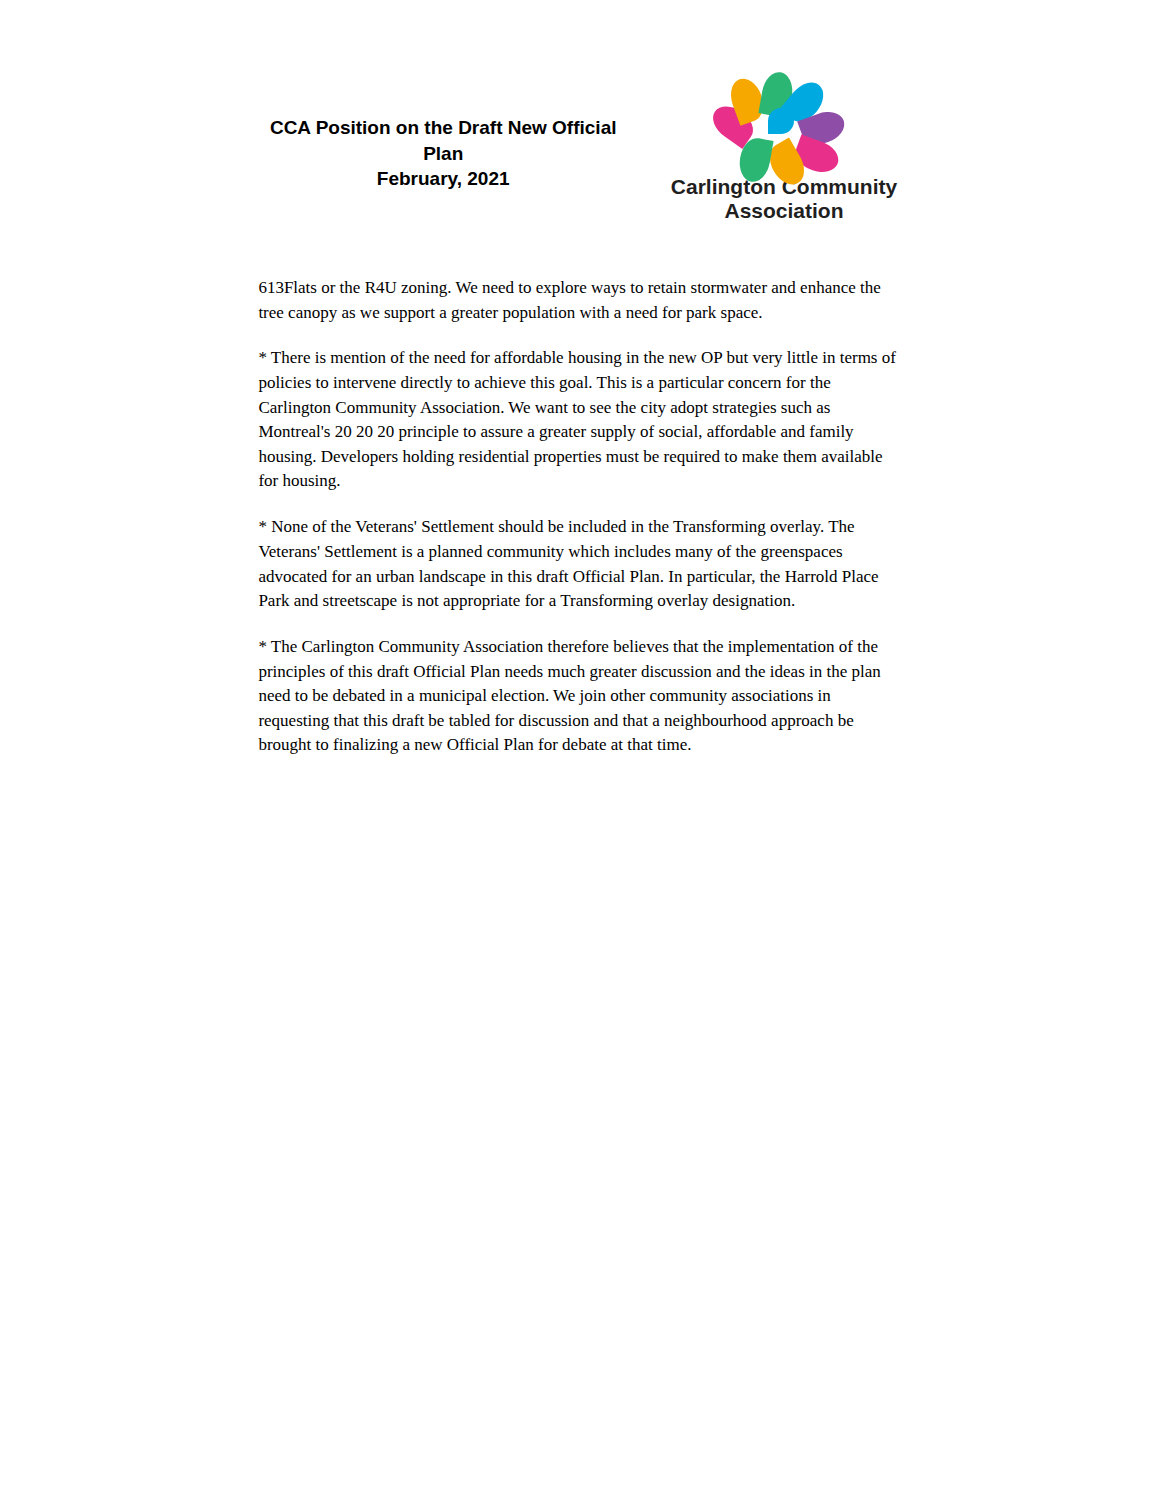CCA Position on the Draft New Official Plan
February, 2021
Carlington Community
Association
613Flats or the R4U zoning. We need to explore ways to retain stormwater and enhance the tree canopy as we support a greater population with a need for park space.
* There is mention of the need for affordable housing in the new OP but very little in terms of policies to intervene directly to achieve this goal. This is a particular concern for the Carlington Community Association. We want to see the city adopt strategies such as Montreal's 20 20 20 principle to assure a greater supply of social, affordable and family housing. Developers holding residential properties must be required to make them available for housing.
* None of the Veterans' Settlement should be included in the Transforming overlay. The Veterans' Settlement is a planned community which includes many of the greenspaces advocated for an urban landscape in this draft Official Plan. In particular, the Harrold Place Park and streetscape is not appropriate for a Transforming overlay designation.
* The Carlington Community Association therefore believes that the implementation of the principles of this draft Official Plan needs much greater discussion and the ideas in the plan need to be debated in a municipal election. We join other community associations in requesting that this draft be tabled for discussion and that a neighbourhood approach be brought to finalizing a new Official Plan for debate at that time.